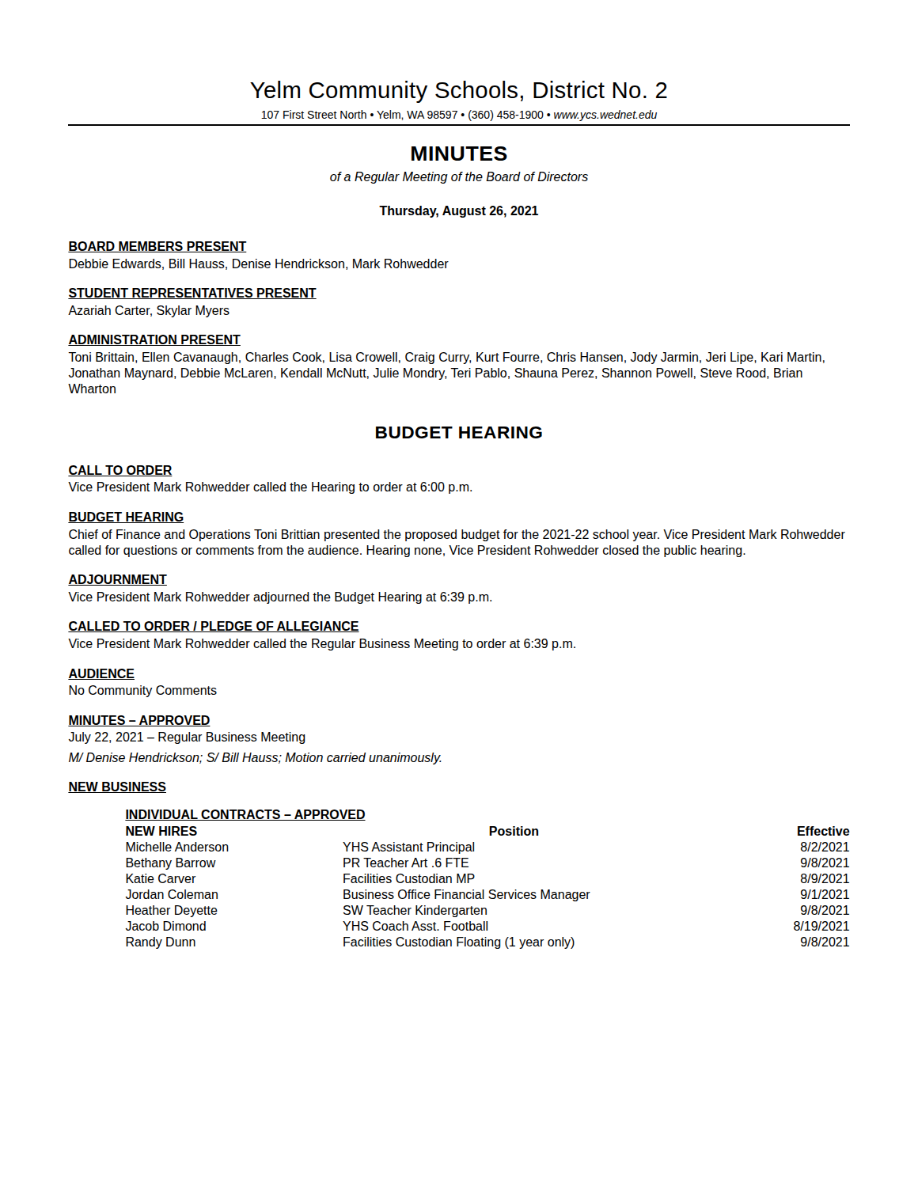Yelm Community Schools, District No. 2
107 First Street North • Yelm, WA 98597 • (360) 458-1900 • www.ycs.wednet.edu
MINUTES
of a Regular Meeting of the Board of Directors
Thursday, August 26, 2021
BOARD MEMBERS PRESENT
Debbie Edwards, Bill Hauss, Denise Hendrickson, Mark Rohwedder
STUDENT REPRESENTATIVES PRESENT
Azariah Carter, Skylar Myers
ADMINISTRATION PRESENT
Toni Brittain, Ellen Cavanaugh, Charles Cook, Lisa Crowell, Craig Curry, Kurt Fourre, Chris Hansen, Jody Jarmin, Jeri Lipe, Kari Martin, Jonathan Maynard, Debbie McLaren, Kendall McNutt, Julie Mondry, Teri Pablo, Shauna Perez, Shannon Powell, Steve Rood, Brian Wharton
BUDGET HEARING
CALL TO ORDER
Vice President Mark Rohwedder called the Hearing to order at 6:00 p.m.
BUDGET HEARING
Chief of Finance and Operations Toni Brittian presented the proposed budget for the 2021-22 school year. Vice President Mark Rohwedder called for questions or comments from the audience. Hearing none, Vice President Rohwedder closed the public hearing.
ADJOURNMENT
Vice President Mark Rohwedder adjourned the Budget Hearing at 6:39 p.m.
CALLED TO ORDER / PLEDGE OF ALLEGIANCE
Vice President Mark Rohwedder called the Regular Business Meeting to order at 6:39 p.m.
AUDIENCE
No Community Comments
MINUTES – APPROVED
July 22, 2021 – Regular Business Meeting
M/ Denise Hendrickson; S/ Bill Hauss; Motion carried unanimously.
NEW BUSINESS
INDIVIDUAL CONTRACTS – APPROVED
| NEW HIRES | Position | Effective |
| --- | --- | --- |
| Michelle Anderson | YHS Assistant Principal | 8/2/2021 |
| Bethany Barrow | PR Teacher Art .6 FTE | 9/8/2021 |
| Katie Carver | Facilities Custodian MP | 8/9/2021 |
| Jordan Coleman | Business Office Financial Services Manager | 9/1/2021 |
| Heather Deyette | SW Teacher Kindergarten | 9/8/2021 |
| Jacob Dimond | YHS Coach Asst. Football | 8/19/2021 |
| Randy Dunn | Facilities Custodian Floating (1 year only) | 9/8/2021 |